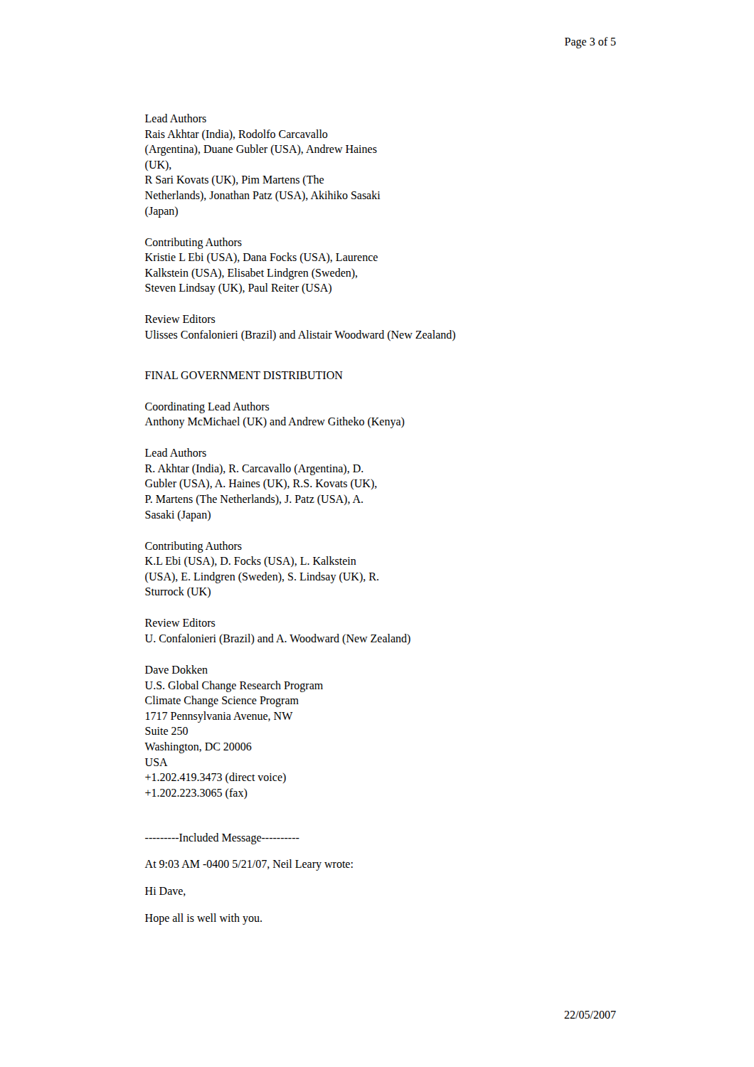Page 3 of 5
Lead Authors
Rais Akhtar (India), Rodolfo Carcavallo
(Argentina), Duane Gubler (USA), Andrew Haines
(UK),
R Sari Kovats (UK), Pim Martens (The
Netherlands), Jonathan Patz (USA), Akihiko Sasaki
(Japan)
Contributing Authors
Kristie L Ebi (USA), Dana Focks (USA), Laurence
Kalkstein (USA), Elisabet Lindgren (Sweden),
Steven Lindsay (UK), Paul Reiter (USA)
Review Editors
Ulisses Confalonieri (Brazil) and Alistair Woodward (New Zealand)
FINAL GOVERNMENT DISTRIBUTION
Coordinating Lead Authors
Anthony McMichael (UK) and Andrew Githeko (Kenya)
Lead Authors
R. Akhtar (India), R. Carcavallo (Argentina), D.
Gubler (USA), A. Haines (UK), R.S. Kovats (UK),
P. Martens (The Netherlands), J. Patz (USA), A.
Sasaki (Japan)
Contributing Authors
K.L Ebi (USA), D. Focks (USA), L. Kalkstein
(USA), E. Lindgren (Sweden), S. Lindsay (UK), R.
Sturrock (UK)
Review Editors
U. Confalonieri (Brazil) and A. Woodward (New Zealand)
Dave Dokken
U.S. Global Change Research Program
Climate Change Science Program
1717 Pennsylvania Avenue, NW
Suite 250
Washington, DC 20006
USA
+1.202.419.3473 (direct voice)
+1.202.223.3065 (fax)
---------Included Message----------
At 9:03 AM -0400 5/21/07, Neil Leary wrote:
Hi Dave,
Hope all is well with you.
22/05/2007